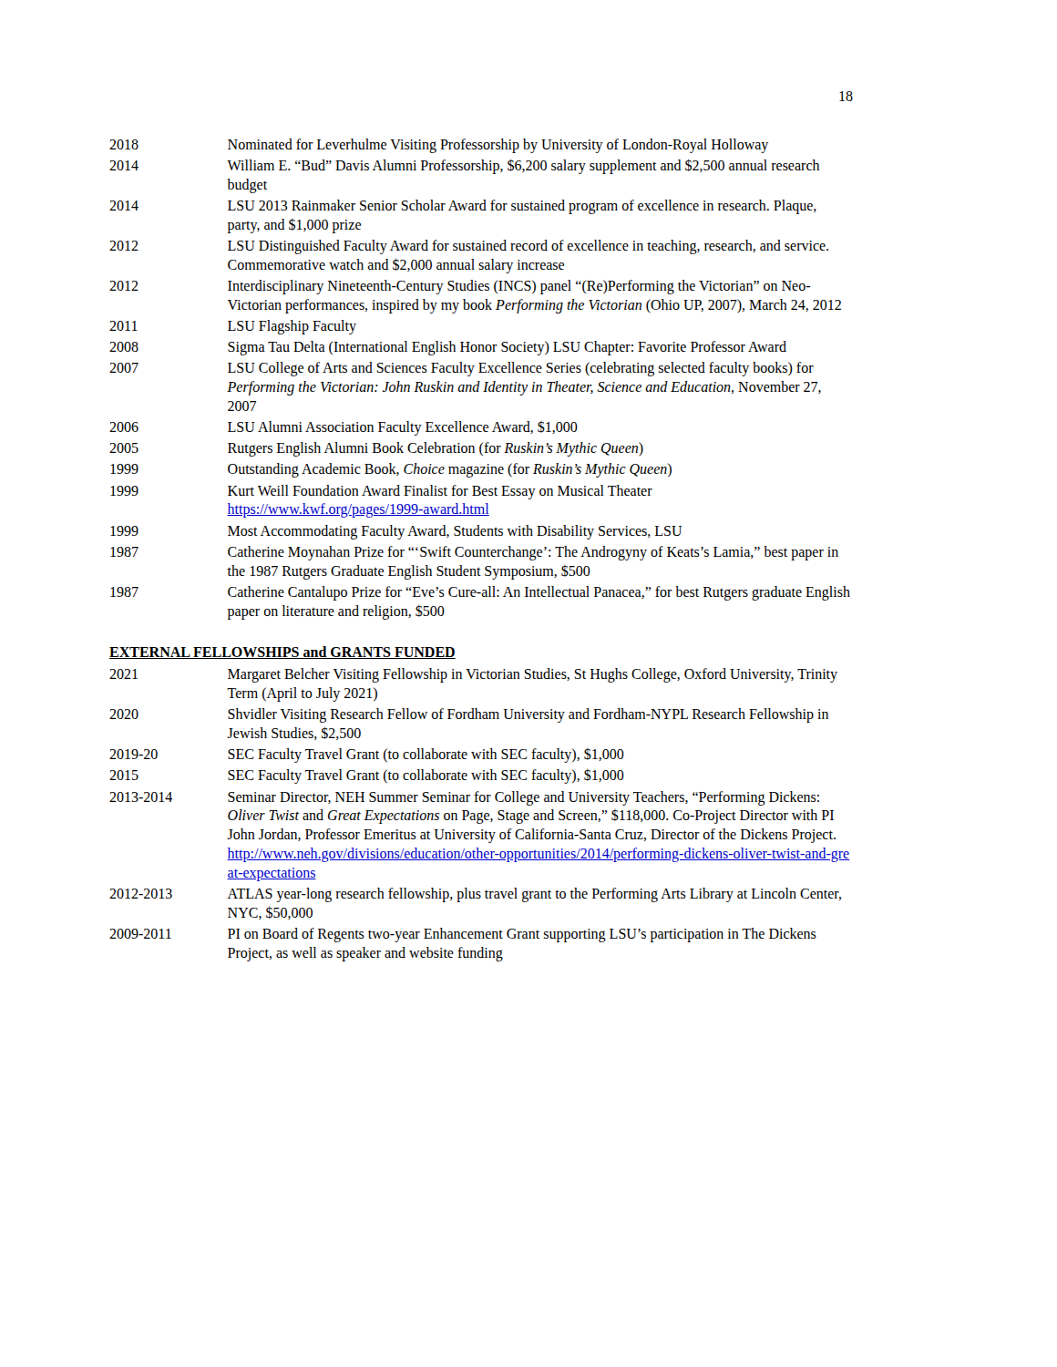18
| 2018 | Nominated for Leverhulme Visiting Professorship by University of London-Royal Holloway |
| 2014 | William E. “Bud” Davis Alumni Professorship, $6,200 salary supplement and $2,500 annual research budget |
| 2014 | LSU 2013 Rainmaker Senior Scholar Award for sustained program of excellence in research. Plaque, party, and $1,000 prize |
| 2012 | LSU Distinguished Faculty Award for sustained record of excellence in teaching, research, and service. Commemorative watch and $2,000 annual salary increase |
| 2012 | Interdisciplinary Nineteenth-Century Studies (INCS) panel “(Re)Performing the Victorian” on Neo-Victorian performances, inspired by my book Performing the Victorian (Ohio UP, 2007), March 24, 2012 |
| 2011 | LSU Flagship Faculty |
| 2008 | Sigma Tau Delta (International English Honor Society) LSU Chapter: Favorite Professor Award |
| 2007 | LSU College of Arts and Sciences Faculty Excellence Series (celebrating selected faculty books) for Performing the Victorian: John Ruskin and Identity in Theater, Science and Education , November 27, 2007 |
| 2006 | LSU Alumni Association Faculty Excellence Award, $1,000 |
| 2005 | Rutgers English Alumni Book Celebration (for Ruskin’s Mythic Queen ) |
| 1999 | Outstanding Academic Book, Choice magazine (for Ruskin’s Mythic Queen ) |
| 1999 | Kurt Weill Foundation Award Finalist for Best Essay on Musical Theater https://www.kwf.org/pages/1999-award.html |
| 1999 | Most Accommodating Faculty Award, Students with Disability Services, LSU |
| 1987 | Catherine Moynahan Prize for “‘Swift Counterchange’: The Androgyny of Keats’s Lamia,” best paper in the 1987 Rutgers Graduate English Student Symposium, $500 |
| 1987 | Catherine Cantalupo Prize for “Eve’s Cure-all: An Intellectual Panacea,” for best Rutgers graduate English paper on literature and religion, $500 |
EXTERNAL FELLOWSHIPS and GRANTS FUNDED
| 2021 | Margaret Belcher Visiting Fellowship in Victorian Studies, St Hughs College, Oxford University, Trinity Term (April to July 2021) |
| 2020 | Shvidler Visiting Research Fellow of Fordham University and Fordham-NYPL Research Fellowship in Jewish Studies, $2,500 |
| 2019-20 | SEC Faculty Travel Grant (to collaborate with SEC faculty), $1,000 |
| 2015 | SEC Faculty Travel Grant (to collaborate with SEC faculty), $1,000 |
| 2013-2014 | Seminar Director, NEH Summer Seminar for College and University Teachers, “Performing Dickens: Oliver Twist and Great Expectations on Page, Stage and Screen,” $118,000. Co-Project Director with PI John Jordan, Professor Emeritus at University of California-Santa Cruz, Director of the Dickens Project. http://www.neh.gov/divisions/education/other-opportunities/2014/performing-dickens-oliver-twist-and-great-expectations |
| 2012-2013 | ATLAS year-long research fellowship, plus travel grant to the Performing Arts Library at Lincoln Center, NYC, $50,000 |
| 2009-2011 | PI on Board of Regents two-year Enhancement Grant supporting LSU’s participation in The Dickens Project, as well as speaker and website funding |